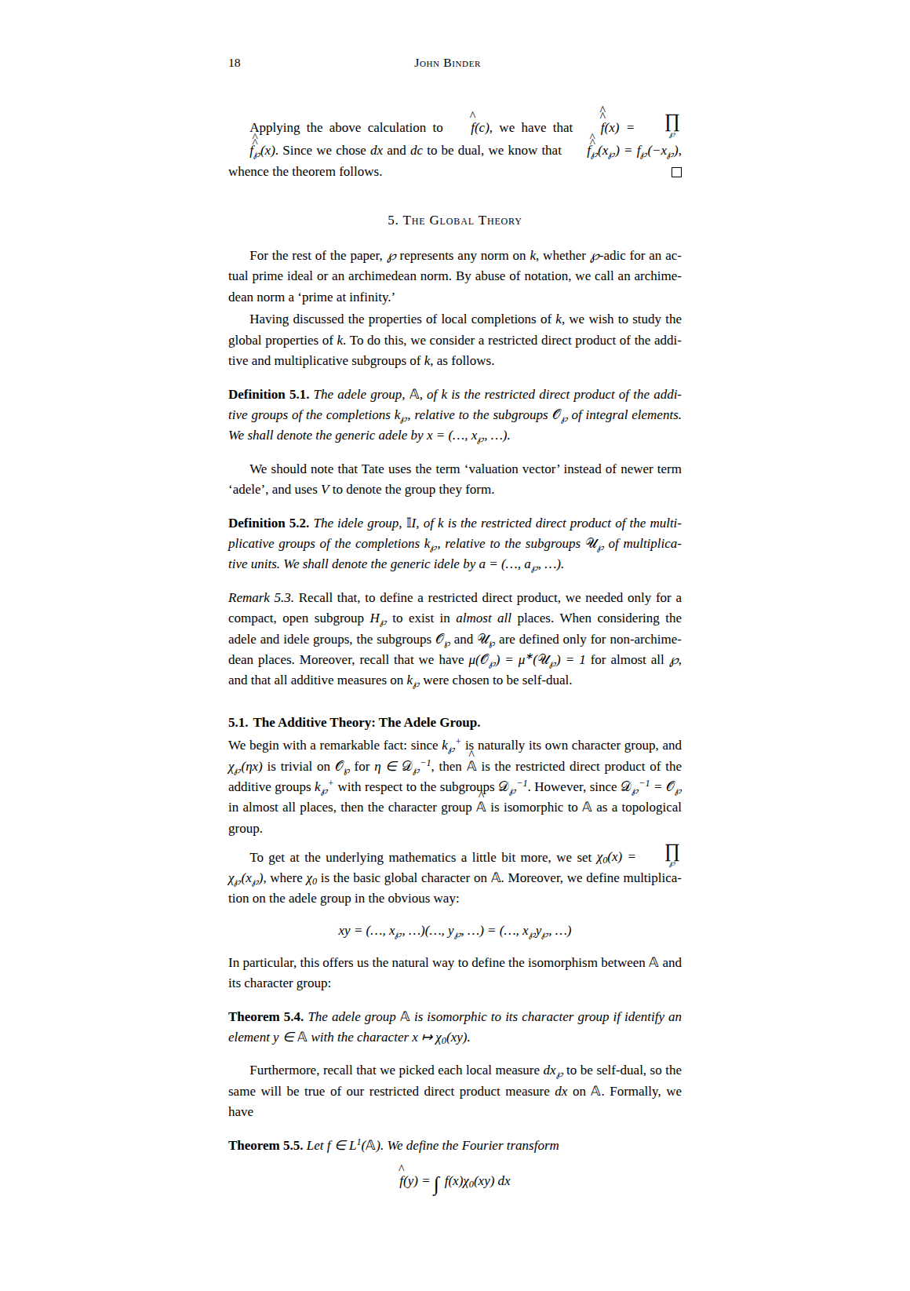18 John Binder
Applying the above calculation to f^(c), we have that f^^(x) = ∏℘ ^^f℘(x). Since we chose dx and dc to be dual, we know that ^^f℘(x℘) = f℘(−x℘), whence the theorem follows.
5. The Global Theory
For the rest of the paper, ℘ represents any norm on k, whether ℘-adic for an actual prime ideal or an archimedean norm. By abuse of notation, we call an archimedean norm a ‘prime at infinity.’
Having discussed the properties of local completions of k, we wish to study the global properties of k. To do this, we consider a restricted direct product of the additive and multiplicative subgroups of k, as follows.
Definition 5.1. The adele group, 𝔸, of k is the restricted direct product of the additive groups of the completions k℘, relative to the subgroups 𝒪℘ of integral elements. We shall denote the generic adele by x = (…, x℘, …).
We should note that Tate uses the term ‘valuation vector’ instead of newer term ‘adele’, and uses V to denote the group they form.
Definition 5.2. The idele group, 𝕀I, of k is the restricted direct product of the multiplicative groups of the completions k℘, relative to the subgroups 𝒰℘ of multiplicative units. We shall denote the generic idele by a = (…, a℘, …).
Remark 5.3. Recall that, to define a restricted direct product, we needed only for a compact, open subgroup H℘ to exist in almost all places. When considering the adele and idele groups, the subgroups 𝒪℘ and 𝒰℘ are defined only for non-archimedean places. Moreover, recall that we have μ(𝒪℘) = μ∗(𝒰℘) = 1 for almost all ℘, and that all additive measures on k℘ were chosen to be self-dual.
5.1. The Additive Theory: The Adele Group.
We begin with a remarkable fact: since k℘+ is naturally its own character group, and χ℘(ηx) is trivial on 𝒪℘ for η ∈ 𝒟℘−1, then 𝔸^ is the restricted direct product of the additive groups k℘+ with respect to the subgroups 𝒟℘−1. However, since 𝒟℘−1 = 𝒪℘ in almost all places, then the character group 𝔸^ is isomorphic to 𝔸 as a topological group.
To get at the underlying mathematics a little bit more, we set χ0(x) = ∏℘ χ℘(x℘), where χ0 is the basic global character on 𝔸. Moreover, we define multiplication on the adele group in the obvious way:
xy = (…, x℘, …)(…, y℘, …) = (…, x℘y℘, …)
In particular, this offers us the natural way to define the isomorphism between 𝔸 and its character group:
Theorem 5.4. The adele group 𝔸 is isomorphic to its character group if identify an element y ∈ 𝔸 with the character x ↦ χ0(xy).
Furthermore, recall that we picked each local measure dx℘ to be self-dual, so the same will be true of our restricted direct product measure dx on 𝔸. Formally, we have
Theorem 5.5. Let f ∈ L1(𝔸). We define the Fourier transform
f^(y) = ∫ f(x)χ0(xy) dx